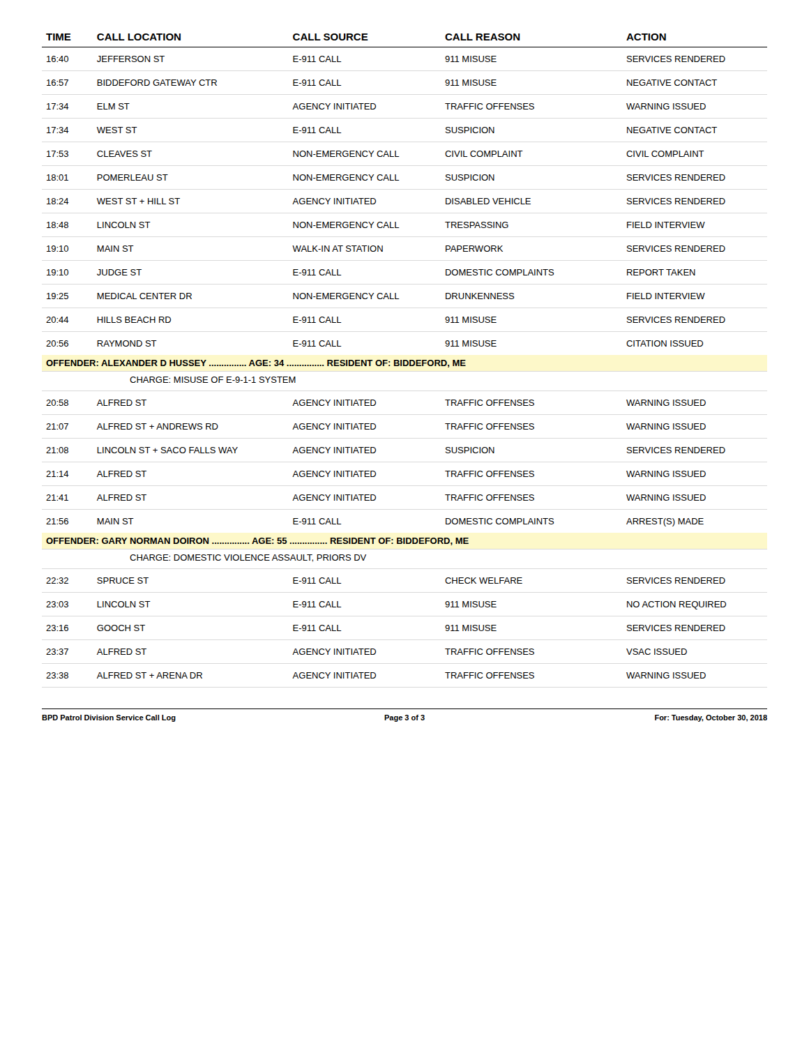| TIME | CALL LOCATION | CALL SOURCE | CALL REASON | ACTION |
| --- | --- | --- | --- | --- |
| 16:40 | JEFFERSON ST | E-911 CALL | 911 MISUSE | SERVICES RENDERED |
| 16:57 | BIDDEFORD GATEWAY CTR | E-911 CALL | 911 MISUSE | NEGATIVE CONTACT |
| 17:34 | ELM ST | AGENCY INITIATED | TRAFFIC OFFENSES | WARNING ISSUED |
| 17:34 | WEST ST | E-911 CALL | SUSPICION | NEGATIVE CONTACT |
| 17:53 | CLEAVES ST | NON-EMERGENCY CALL | CIVIL COMPLAINT | CIVIL COMPLAINT |
| 18:01 | POMERLEAU ST | NON-EMERGENCY CALL | SUSPICION | SERVICES RENDERED |
| 18:24 | WEST ST + HILL ST | AGENCY INITIATED | DISABLED VEHICLE | SERVICES RENDERED |
| 18:48 | LINCOLN ST | NON-EMERGENCY CALL | TRESPASSING | FIELD INTERVIEW |
| 19:10 | MAIN ST | WALK-IN AT STATION | PAPERWORK | SERVICES RENDERED |
| 19:10 | JUDGE ST | E-911 CALL | DOMESTIC COMPLAINTS | REPORT TAKEN |
| 19:25 | MEDICAL CENTER DR | NON-EMERGENCY CALL | DRUNKENNESS | FIELD INTERVIEW |
| 20:44 | HILLS BEACH RD | E-911 CALL | 911 MISUSE | SERVICES RENDERED |
| 20:56 | RAYMOND ST | E-911 CALL | 911 MISUSE | CITATION ISSUED |
| OFFENDER: ALEXANDER D HUSSEY ............... AGE: 34 ............... RESIDENT OF: BIDDEFORD, ME |
| CHARGE: MISUSE OF E-9-1-1 SYSTEM |
| 20:58 | ALFRED ST | AGENCY INITIATED | TRAFFIC OFFENSES | WARNING ISSUED |
| 21:07 | ALFRED ST + ANDREWS RD | AGENCY INITIATED | TRAFFIC OFFENSES | WARNING ISSUED |
| 21:08 | LINCOLN ST + SACO FALLS WAY | AGENCY INITIATED | SUSPICION | SERVICES RENDERED |
| 21:14 | ALFRED ST | AGENCY INITIATED | TRAFFIC OFFENSES | WARNING ISSUED |
| 21:41 | ALFRED ST | AGENCY INITIATED | TRAFFIC OFFENSES | WARNING ISSUED |
| 21:56 | MAIN ST | E-911 CALL | DOMESTIC COMPLAINTS | ARREST(S) MADE |
| OFFENDER: GARY NORMAN DOIRON ............... AGE: 55 ............... RESIDENT OF: BIDDEFORD, ME |
| CHARGE: DOMESTIC VIOLENCE ASSAULT, PRIORS DV |
| 22:32 | SPRUCE ST | E-911 CALL | CHECK WELFARE | SERVICES RENDERED |
| 23:03 | LINCOLN ST | E-911 CALL | 911 MISUSE | NO ACTION REQUIRED |
| 23:16 | GOOCH ST | E-911 CALL | 911 MISUSE | SERVICES RENDERED |
| 23:37 | ALFRED ST | AGENCY INITIATED | TRAFFIC OFFENSES | VSAC ISSUED |
| 23:38 | ALFRED ST + ARENA DR | AGENCY INITIATED | TRAFFIC OFFENSES | WARNING ISSUED |
BPD Patrol Division Service Call Log
Page 3 of 3
For: Tuesday, October 30, 2018